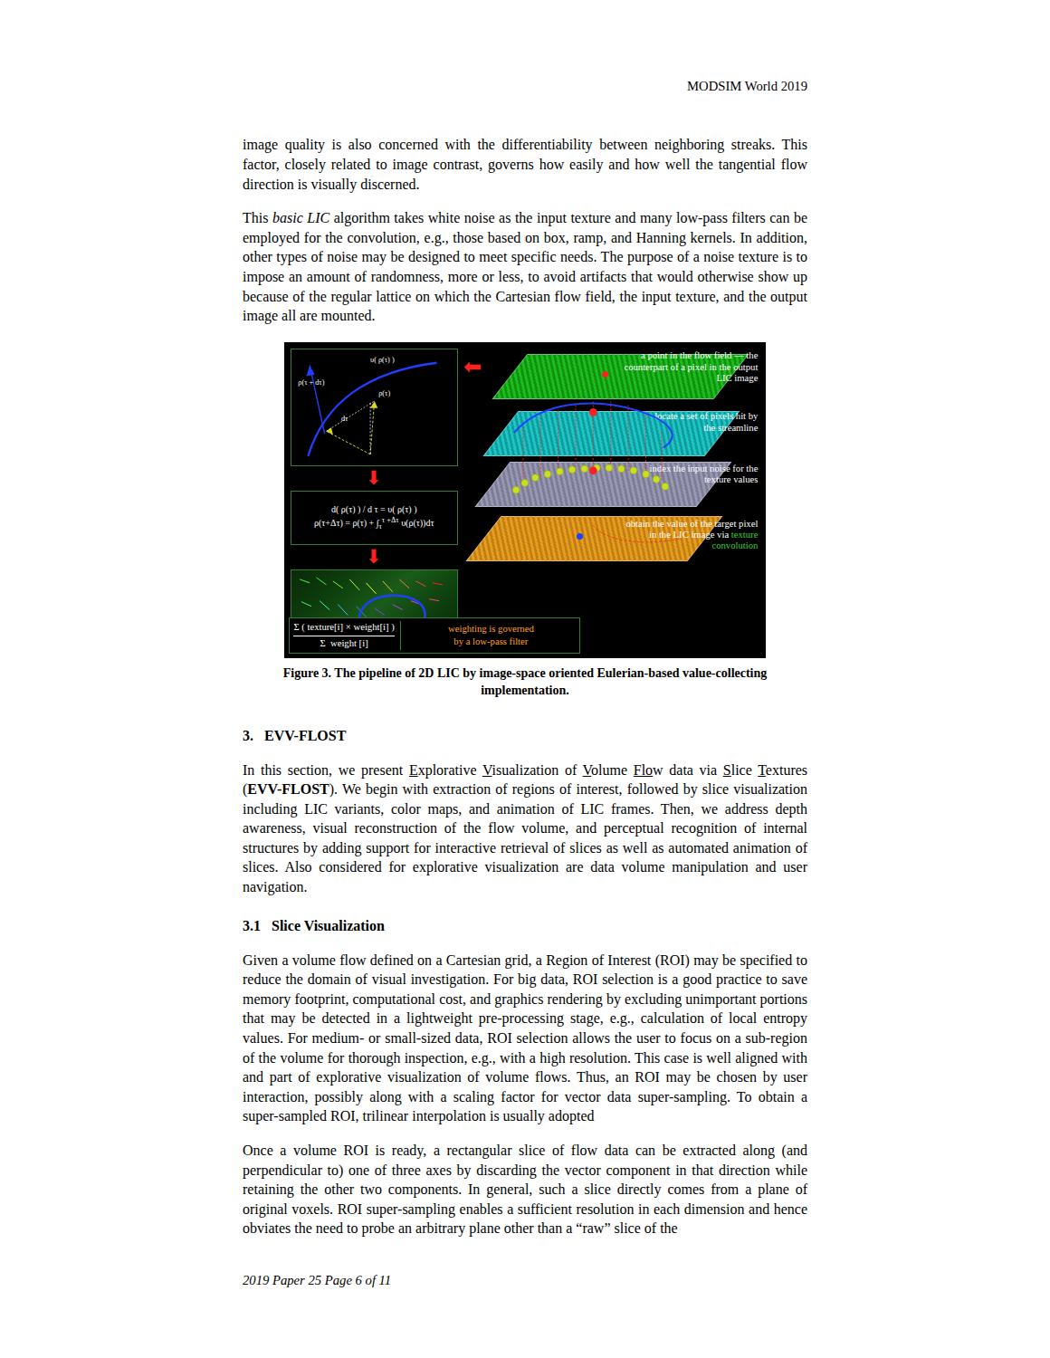MODSIM World 2019
image quality is also concerned with the differentiability between neighboring streaks. This factor, closely related to image contrast, governs how easily and how well the tangential flow direction is visually discerned.
This basic LIC algorithm takes white noise as the input texture and many low-pass filters can be employed for the convolution, e.g., those based on box, ramp, and Hanning kernels. In addition, other types of noise may be designed to meet specific needs. The purpose of a noise texture is to impose an amount of randomness, more or less, to avoid artifacts that would otherwise show up because of the regular lattice on which the Cartesian flow field, the input texture, and the output image all are mounted.
ρ(τ + dτ) ρ(τ) dτ υ( ρ(τ) )
⬇
d( ρ(τ) ) / d τ = υ( ρ(τ) )
ρ(τ+Δτ) = ρ(τ) + ∫ττ +Δτ υ(ρ(τ))dτ
⬇
⬅
a point in the flow field — the counterpart of a pixel in the output LIC image
locate a set of pixels hit by the streamline
index the input noise for the texture values
obtain the value of the target pixel in the LIC image via texture convolution
Σ ( texture[i] × weight[i] )
Σ weight [i]
weighting is governed
by a low-pass filter
Figure 3. The pipeline of 2D LIC by image-space oriented Eulerian-based value-collecting implementation.
3. EVV-FLOST
In this section, we present Explorative Visualization of Volume Flow data via Slice Textures (EVV-FLOST). We begin with extraction of regions of interest, followed by slice visualization including LIC variants, color maps, and animation of LIC frames. Then, we address depth awareness, visual reconstruction of the flow volume, and perceptual recognition of internal structures by adding support for interactive retrieval of slices as well as automated animation of slices. Also considered for explorative visualization are data volume manipulation and user navigation.
3.1 Slice Visualization
Given a volume flow defined on a Cartesian grid, a Region of Interest (ROI) may be specified to reduce the domain of visual investigation. For big data, ROI selection is a good practice to save memory footprint, computational cost, and graphics rendering by excluding unimportant portions that may be detected in a lightweight pre-processing stage, e.g., calculation of local entropy values. For medium- or small-sized data, ROI selection allows the user to focus on a sub-region of the volume for thorough inspection, e.g., with a high resolution. This case is well aligned with and part of explorative visualization of volume flows. Thus, an ROI may be chosen by user interaction, possibly along with a scaling factor for vector data super-sampling. To obtain a super-sampled ROI, trilinear interpolation is usually adopted
Once a volume ROI is ready, a rectangular slice of flow data can be extracted along (and perpendicular to) one of three axes by discarding the vector component in that direction while retaining the other two components. In general, such a slice directly comes from a plane of original voxels. ROI super-sampling enables a sufficient resolution in each dimension and hence obviates the need to probe an arbitrary plane other than a “raw” slice of the
2019 Paper 25 Page 6 of 11